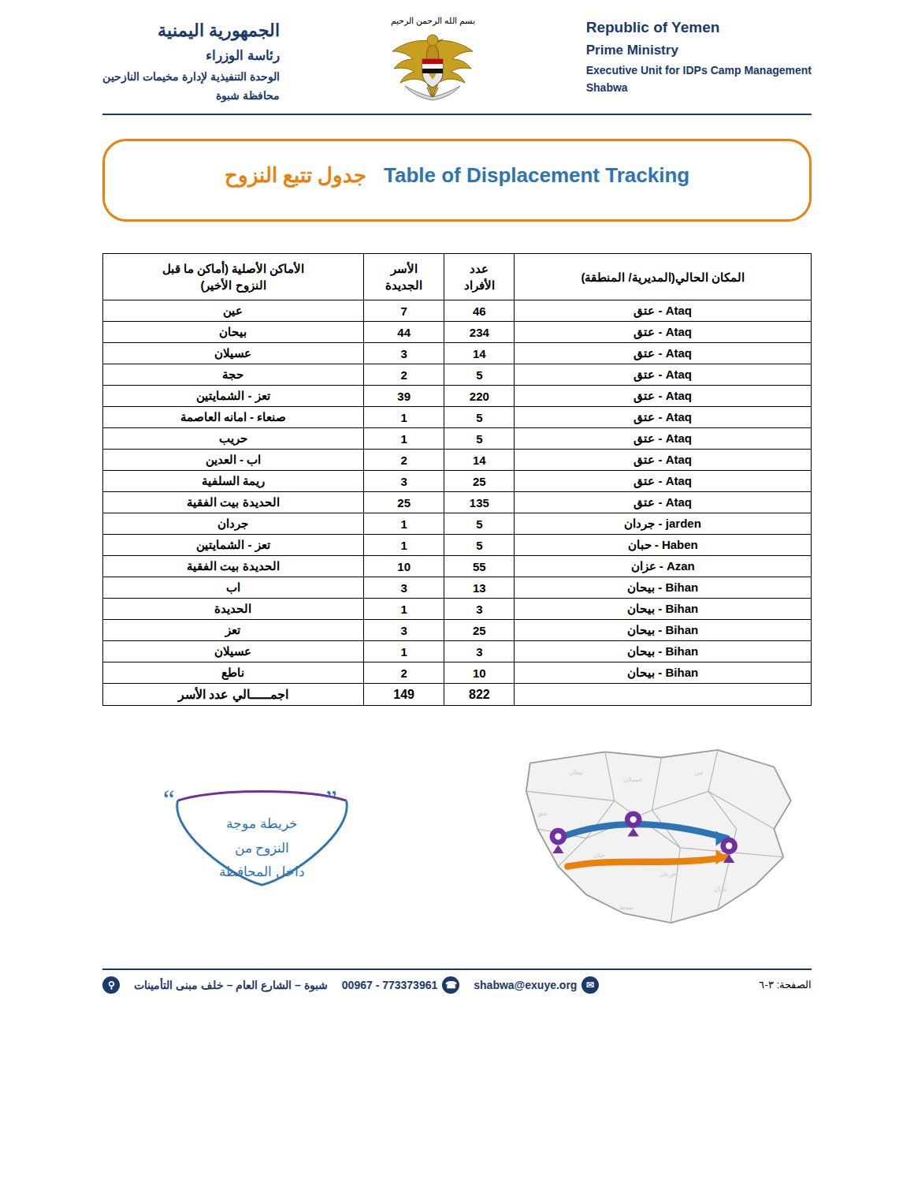Republic of Yemen
Prime Ministry
Executive Unit for IDPs Camp Management
Shabwa
بسم الله الرحمن الرحيم
الجمهورية اليمنية
رئاسة الوزراء
الوحدة التنفيذية لإدارة مخيمات النازحين
محافظة شبوة
Table of Displacement Tracking جدول تتبع النزوح
| المكان الحالي(المديرية/ المنطقة) | عدد الأفراد | الأسر الجديدة | الأماكن الأصلية (أماكن ما قبل النزوح الأخير) |
| --- | --- | --- | --- |
| Ataq - عتق | 46 | 7 | عين |
| Ataq - عتق | 234 | 44 | بيحان |
| Ataq - عتق | 14 | 3 | عسيلان |
| Ataq - عتق | 5 | 2 | حجة |
| Ataq - عتق | 220 | 39 | تعز - الشمايتين |
| Ataq - عتق | 5 | 1 | صنعاء - امانه العاصمة |
| Ataq - عتق | 5 | 1 | حريب |
| Ataq - عتق | 14 | 2 | اب - العدين |
| Ataq - عتق | 25 | 3 | ريمة السلفية |
| Ataq - عتق | 135 | 25 | الحديدة بيت الفقية |
| jarden - جردان | 5 | 1 | جردان |
| Haben - حبان | 5 | 1 | تعز - الشمايتين |
| Azan - عزان | 55 | 10 | الحديدة بيت الفقية |
| Bihan - بيحان | 13 | 3 | اب |
| Bihan - بيحان | 3 | 1 | الحديدة |
| Bihan - بيحان | 25 | 3 | تعز |
| Bihan - بيحان | 3 | 1 | عسيلان |
| Bihan - بيحان | 10 | 2 | ناطع |
| | 822 | 149 | اجمـــــالي عدد الأسر |
بيحان عسيلان عين عتق حبان جردان عزان ميفعة
“ ”
خريطة موجة
النزوح من
داخل المحافظة
الصفحة: ٣-٦
✉ shabwa@exuye.org
☎ 00967 - 773373961
شبوة – الشارع العام – خلف مبنى التأمينات
⚲